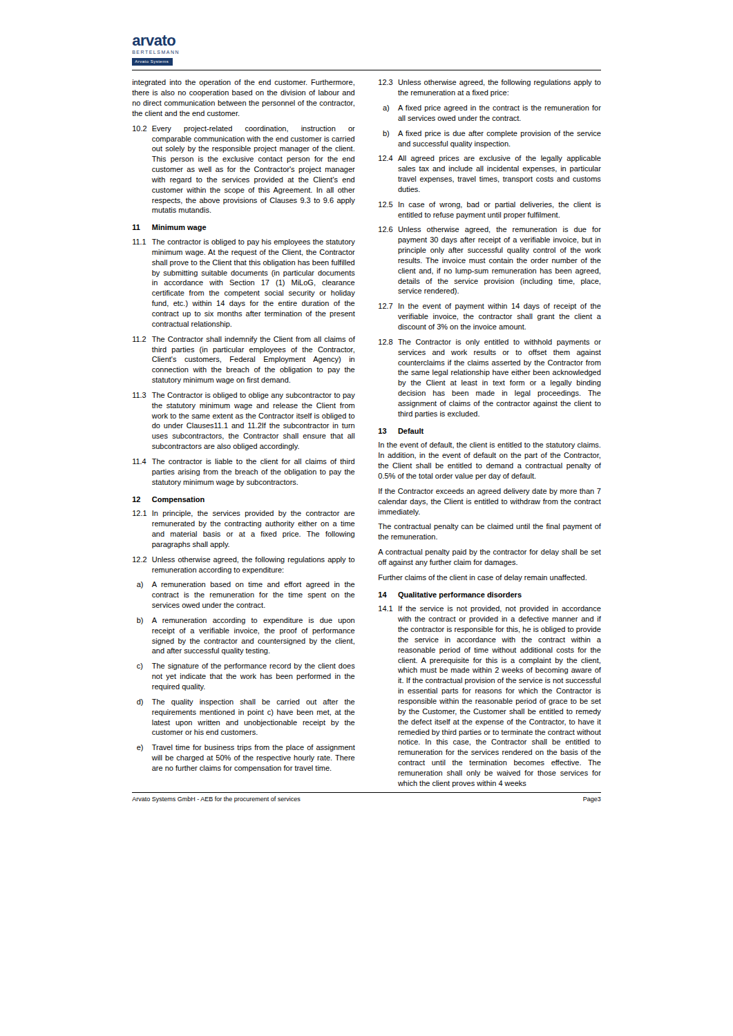arvato
BERTELSMANN
Arvato Systems
integrated into the operation of the end customer. Furthermore, there is also no cooperation based on the division of labour and no direct communication between the personnel of the contractor, the client and the end customer.
10.2
Every project-related coordination, instruction or comparable communication with the end customer is carried out solely by the responsible project manager of the client. This person is the exclusive contact person for the end customer as well as for the Contractor's project manager with regard to the services provided at the Client's end customer within the scope of this Agreement. In all other respects, the above provisions of Clauses 9.3 to 9.6 apply mutatis mutandis.
11 Minimum wage
11.1
The contractor is obliged to pay his employees the statutory minimum wage. At the request of the Client, the Contractor shall prove to the Client that this obligation has been fulfilled by submitting suitable documents (in particular documents in accordance with Section 17 (1) MiLoG, clearance certificate from the competent social security or holiday fund, etc.) within 14 days for the entire duration of the contract up to six months after termination of the present contractual relationship.
11.2
The Contractor shall indemnify the Client from all claims of third parties (in particular employees of the Contractor, Client's customers, Federal Employment Agency) in connection with the breach of the obligation to pay the statutory minimum wage on first demand.
11.3
The Contractor is obliged to oblige any subcontractor to pay the statutory minimum wage and release the Client from work to the same extent as the Contractor itself is obliged to do under Clauses11.1 and 11.2If the subcontractor in turn uses subcontractors, the Contractor shall ensure that all subcontractors are also obliged accordingly.
11.4
The contractor is liable to the client for all claims of third parties arising from the breach of the obligation to pay the statutory minimum wage by subcontractors.
12 Compensation
12.1
In principle, the services provided by the contractor are remunerated by the contracting authority either on a time and material basis or at a fixed price. The following paragraphs shall apply.
12.2
Unless otherwise agreed, the following regulations apply to remuneration according to expenditure:
A remuneration based on time and effort agreed in the contract is the remuneration for the time spent on the services owed under the contract.
A remuneration according to expenditure is due upon receipt of a verifiable invoice, the proof of performance signed by the contractor and countersigned by the client, and after successful quality testing.
The signature of the performance record by the client does not yet indicate that the work has been performed in the required quality.
The quality inspection shall be carried out after the requirements mentioned in point c) have been met, at the latest upon written and unobjectionable receipt by the customer or his end customers.
Travel time for business trips from the place of assignment will be charged at 50% of the respective hourly rate. There are no further claims for compensation for travel time.
12.3
Unless otherwise agreed, the following regulations apply to the remuneration at a fixed price:
A fixed price agreed in the contract is the remuneration for all services owed under the contract.
A fixed price is due after complete provision of the service and successful quality inspection.
12.4
All agreed prices are exclusive of the legally applicable sales tax and include all incidental expenses, in particular travel expenses, travel times, transport costs and customs duties.
12.5
In case of wrong, bad or partial deliveries, the client is entitled to refuse payment until proper fulfilment.
12.6
Unless otherwise agreed, the remuneration is due for payment 30 days after receipt of a verifiable invoice, but in principle only after successful quality control of the work results. The invoice must contain the order number of the client and, if no lump-sum remuneration has been agreed, details of the service provision (including time, place, service rendered).
12.7
In the event of payment within 14 days of receipt of the verifiable invoice, the contractor shall grant the client a discount of 3% on the invoice amount.
12.8
The Contractor is only entitled to withhold payments or services and work results or to offset them against counterclaims if the claims asserted by the Contractor from the same legal relationship have either been acknowledged by the Client at least in text form or a legally binding decision has been made in legal proceedings. The assignment of claims of the contractor against the client to third parties is excluded.
13 Default
In the event of default, the client is entitled to the statutory claims. In addition, in the event of default on the part of the Contractor, the Client shall be entitled to demand a contractual penalty of 0.5% of the total order value per day of default.
If the Contractor exceeds an agreed delivery date by more than 7 calendar days, the Client is entitled to withdraw from the contract immediately.
The contractual penalty can be claimed until the final payment of the remuneration.
A contractual penalty paid by the contractor for delay shall be set off against any further claim for damages.
Further claims of the client in case of delay remain unaffected.
14 Qualitative performance disorders
14.1
If the service is not provided, not provided in accordance with the contract or provided in a defective manner and if the contractor is responsible for this, he is obliged to provide the service in accordance with the contract within a reasonable period of time without additional costs for the client. A prerequisite for this is a complaint by the client, which must be made within 2 weeks of becoming aware of it. If the contractual provision of the service is not successful in essential parts for reasons for which the Contractor is responsible within the reasonable period of grace to be set by the Customer, the Customer shall be entitled to remedy the defect itself at the expense of the Contractor, to have it remedied by third parties or to terminate the contract without notice. In this case, the Contractor shall be entitled to remuneration for the services rendered on the basis of the contract until the termination becomes effective. The remuneration shall only be waived for those services for which the client proves within 4 weeks
Arvato Systems GmbH - AEB for the procurement of services Page3